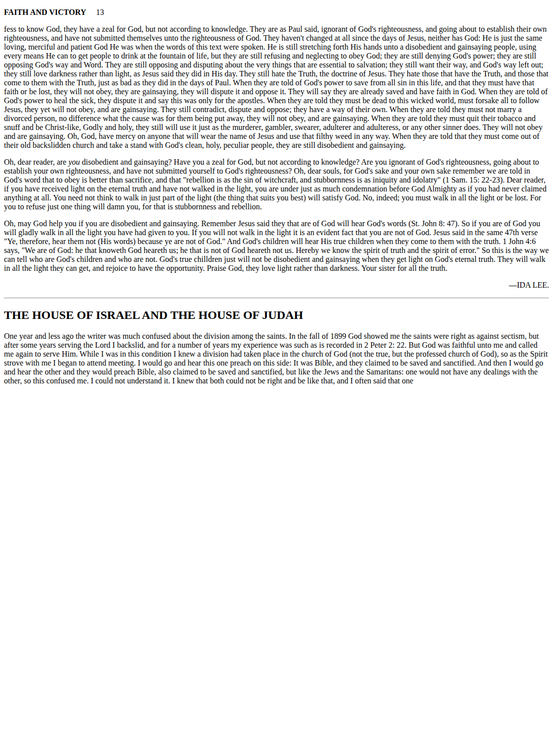FAITH AND VICTORY 13
fess to know God, they have a zeal for God, but not according to knowledge. They are as Paul said, ignorant of God's righteousness, and going about to establish their own righteousness, and have not submitted themselves unto the righteousness of God. They haven't changed at all since the days of Jesus, neither has God: He is just the same loving, merciful and patient God He was when the words of this text were spoken. He is still stretching forth His hands unto a disobedient and gainsaying people, using every means He can to get people to drink at the fountain of life, but they are still refusing and neglecting to obey God; they are still denying God's power; they are still opposing God's way and Word. They are still opposing and disputing about the very things that are essential to salvation; they still want their way, and God's way left out; they still love darkness rather than light, as Jesus said they did in His day. They still hate the Truth, the doctrine of Jesus. They hate those that have the Truth, and those that come to them with the Truth, just as bad as they did in the days of Paul. When they are told of God's power to save from all sin in this life, and that they must have that faith or be lost, they will not obey, they are gainsaying, they will dispute it and oppose it. They will say they are already saved and have faith in God. When they are told of God's power to heal the sick, they dispute it and say this was only for the apostles. When they are told they must be dead to this wicked world, must forsake all to follow Jesus, they yet will not obey, and are gainsaying. They still contradict, dispute and oppose; they have a way of their own. When they are told they must not marry a divorced person, no difference what the cause was for them being put away, they will not obey, and are gainsaying. When they are told they must quit their tobacco and snuff and be Christ-like, Godly and holy, they still will use it just as the murderer, gambler, swearer, adulterer and adulteress, or any other sinner does. They will not obey and are gainsaying. Oh, God, have mercy on anyone that will wear the name of Jesus and use that filthy weed in any way. When they are told that they must come out of their old backslidden church and take a stand with God's clean, holy, peculiar people, they are still disobedient and gainsaying.
Oh, dear reader, are you disobedient and gainsaying? Have you a zeal for God, but not according to knowledge? Are you ignorant of God's righteousness, going about to establish your own righteousness, and have not submitted yourself to God's righteousness? Oh, dear souls, for God's sake and your own sake remember we are told in God's word that to obey is better than sacrifice, and that "rebellion is as the sin of witchcraft, and stubbornness is as iniquity and idolatry" (1 Sam. 15: 22-23). Dear reader, if you have received light on the eternal truth and have not walked in the light, you are under just as much condemnation before God Almighty as if you had never claimed anything at all. You need not think to walk in just part of the light (the thing that suits you best) will satisfy God. No, indeed; you must walk in all the light or be lost. For you to refuse just one thing will damn you, for that is stubbornness and rebellion.
Oh, may God help you if you are disobedient and gainsaying. Remember Jesus said they that are of God will hear God's words (St. John 8: 47). So if you are of God you will gladly walk in all the light you have had given to you. If you will not walk in the light it is an evident fact that you are not of God. Jesus said in the same 47th verse "Ye, therefore, hear them not (His words) because ye are not of God." And God's children will hear His true children when they come to them with the truth. 1 John 4:6 says, "We are of God: he that knoweth God heareth us; he that is not of God heareth not us. Hereby we know the spirit of truth and the spirit of error." So this is the way we can tell who are God's children and who are not. God's true chilldren just will not be disobedient and gainsaying when they get light on God's eternal truth. They will walk in all the light they can get, and rejoice to have the opportunity. Praise God, they love light rather than darkness. Your sister for all the truth.
—IDA LEE.
THE HOUSE OF ISRAEL AND THE HOUSE OF JUDAH
One year and less ago the writer was much confused about the division among the saints. In the fall of 1899 God showed me the saints were right as against sectism, but after some years serving the Lord I backslid, and for a number of years my experience was such as is recorded in 2 Peter 2: 22. But God was faithful unto me and called me again to serve Him. While I was in this condition I knew a division had taken place in the church of God (not the true, but the professed church of God), so as the Spirit strove with me I began to attend meeting. I would go and hear this one preach on this side: It was Bible, and they claimed to be saved and sanctified. And then I would go and hear the other and they would preach Bible, also claimed to be saved and sanctified, but like the Jews and the Samaritans: one would not have any dealings with the other, so this confused me. I could not understand it. I knew that both could not be right and be like that, and I often said that one